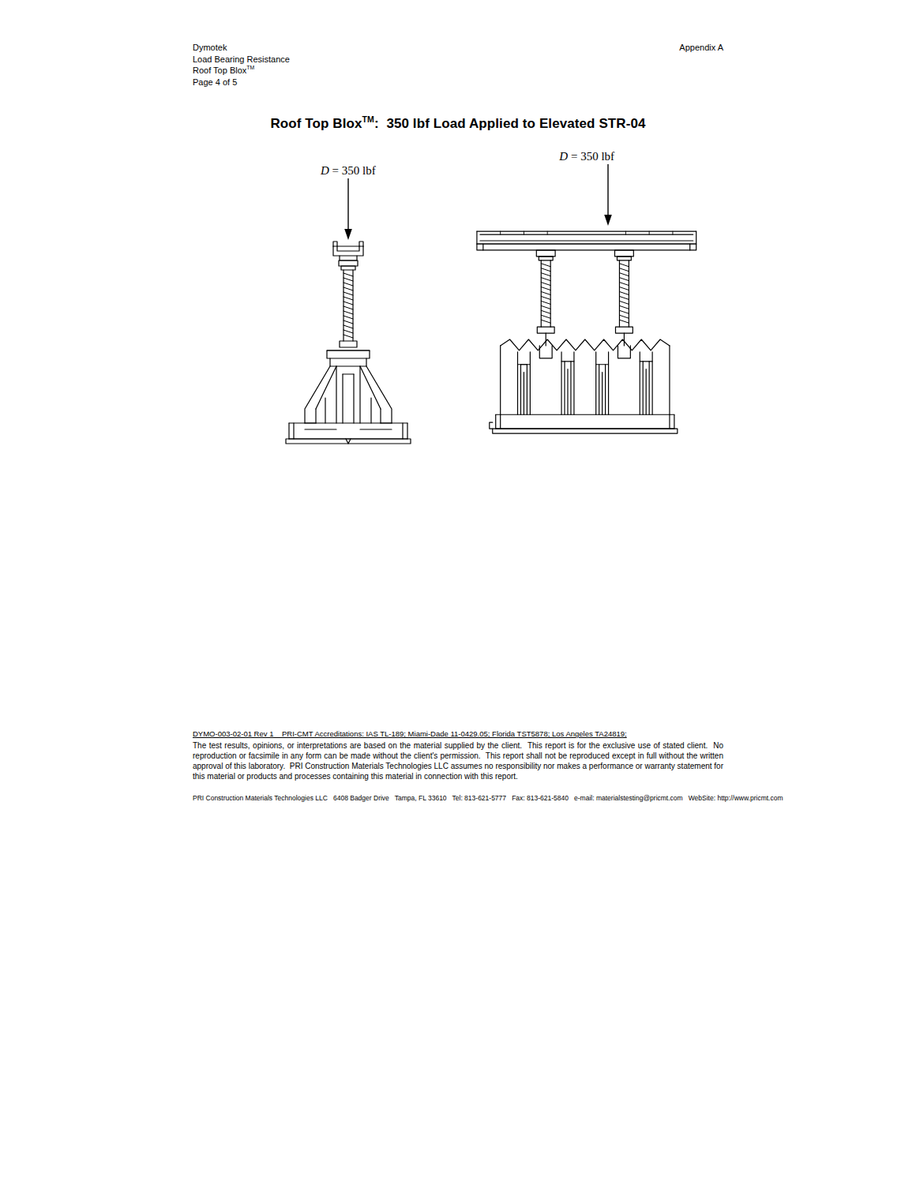Dymotek
Load Bearing Resistance
Roof Top BloxTM
Page 4 of 5
Appendix A
Roof Top BloxTM: 350 lbf Load Applied to Elevated STR-04
D = 350 lbf
D = 350 lbf
DYMO-003-02-01 Rev 1 PRI-CMT Accreditations: IAS TL-189; Miami-Dade 11-0429.05; Florida TST5878; Los Angeles TA24819;
The test results, opinions, or interpretations are based on the material supplied by the client. This report is for the exclusive use of stated client. No reproduction or facsimile in any form can be made without the client's permission. This report shall not be reproduced except in full without the written approval of this laboratory. PRI Construction Materials Technologies LLC assumes no responsibility nor makes a performance or warranty statement for this material or products and processes containing this material in connection with this report.
PRI Construction Materials Technologies LLC 6408 Badger Drive Tampa, FL 33610 Tel: 813-621-5777 Fax: 813-621-5840 e-mail: materialstesting@pricmt.com WebSite: http://www.pricmt.com